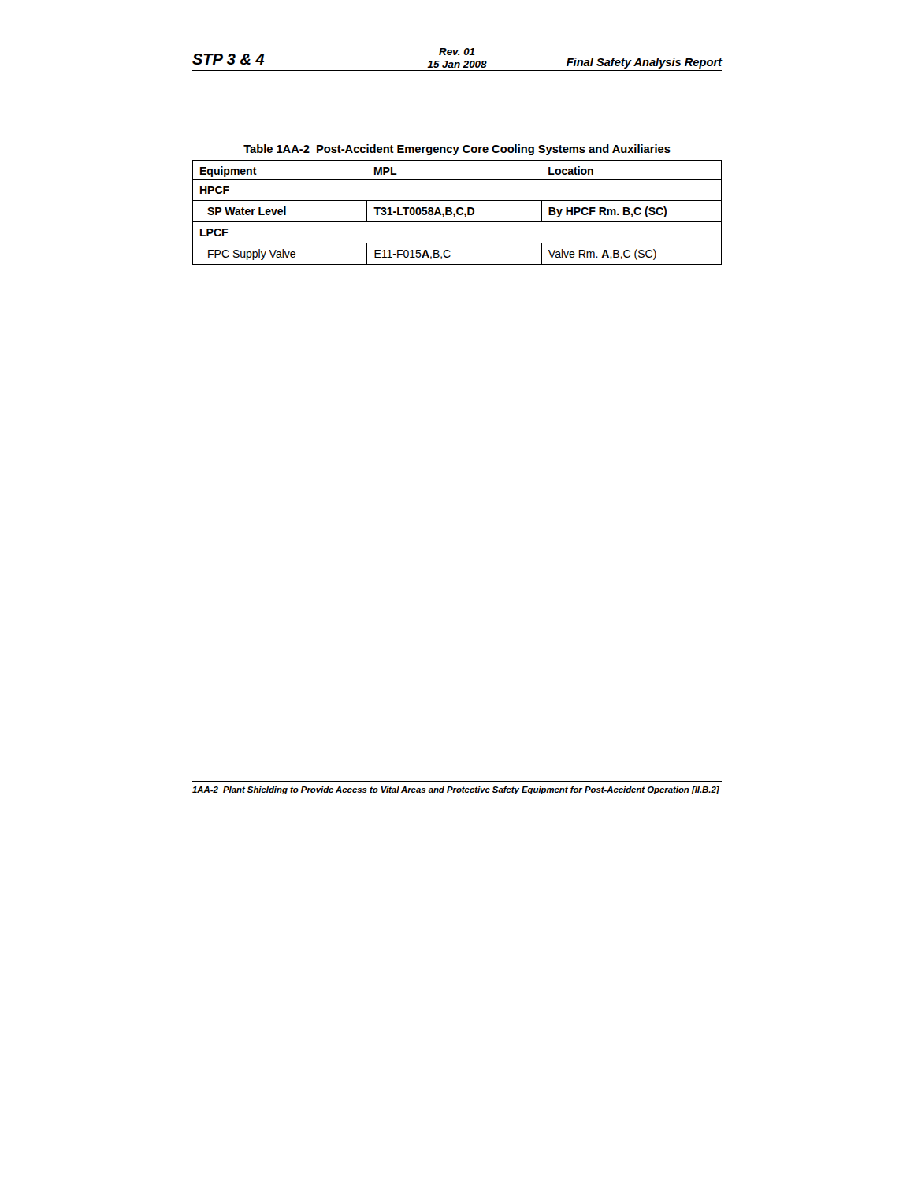Rev. 01
15 Jan 2008
STP 3 & 4
Final Safety Analysis Report
Table 1AA-2 Post-Accident Emergency Core Cooling Systems and Auxiliaries
| Equipment | MPL | Location |
| HPCF |
| SP Water Level | T31-LT0058A,B,C,D | By HPCF Rm. B,C (SC) |
| LPCF |
| FPC Supply Valve | E11-F015 A ,B,C | Valve Rm. A ,B,C (SC) |
1AA-2 Plant Shielding to Provide Access to Vital Areas and Protective Safety Equipment for Post-Accident Operation [lI.B.2]